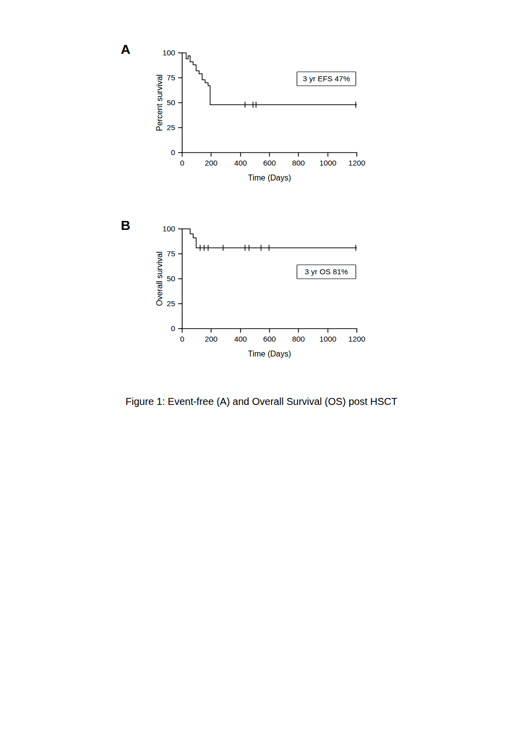A
0 25 50 75 100 0 200 400 600 800 1000 1200 Time (Days) Percent survival 3 yr EFS 47%
B
0 25 50 75 100 0 200 400 600 800 1000 1200 Time (Days) Overall survival 3 yr OS 81%
Figure 1: Event-free (A) and Overall Survival (OS) post HSCT